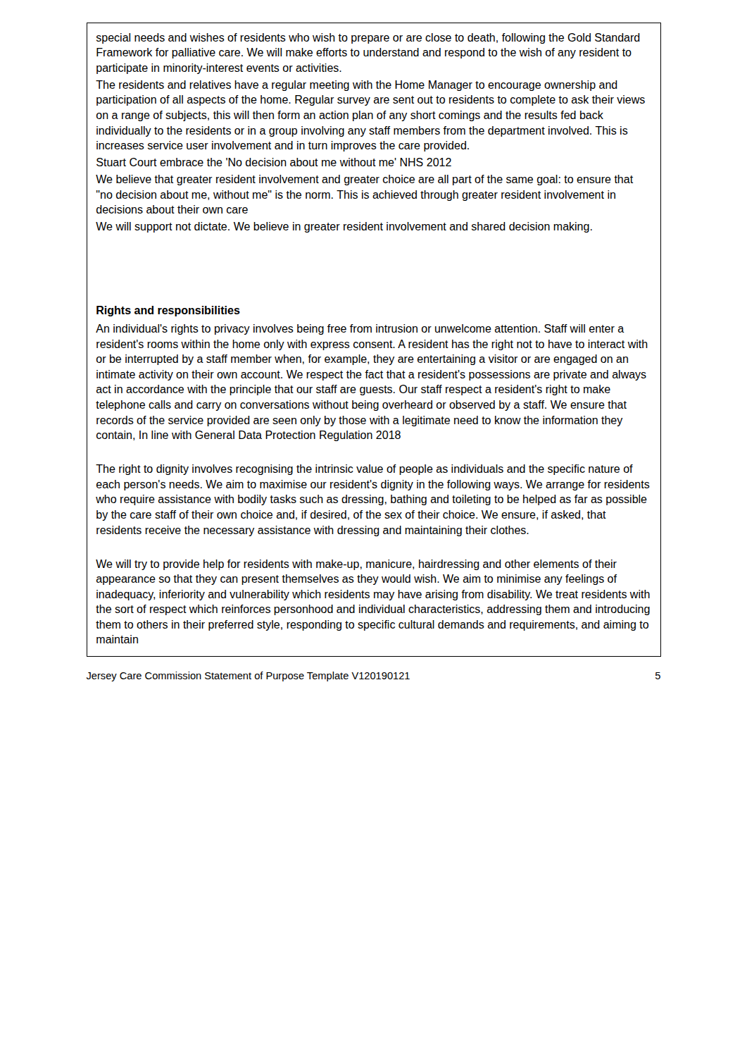special needs and wishes of residents who wish to prepare or are close to death, following the Gold Standard Framework for palliative care. We will make efforts to understand and respond to the wish of any resident to participate in minority-interest events or activities.
The residents and relatives have a regular meeting with the Home Manager to encourage ownership and participation of all aspects of the home. Regular survey are sent out to residents to complete to ask their views on a range of subjects, this will then form an action plan of any short comings and the results fed back individually to the residents or in a group involving any staff members from the department involved. This is increases service user involvement and in turn improves the care provided.
Stuart Court embrace the 'No decision about me without me' NHS 2012
We believe that greater resident involvement and greater choice are all part of the same goal: to ensure that "no decision about me, without me" is the norm. This is achieved through greater resident involvement in decisions about their own care
We will support not dictate. We believe in greater resident involvement and shared decision making.
Rights and responsibilities
An individual's rights to privacy involves being free from intrusion or unwelcome attention. Staff will enter a resident's rooms within the home only with express consent. A resident has the right not to have to interact with or be interrupted by a staff member when, for example, they are entertaining a visitor or are engaged on an intimate activity on their own account. We respect the fact that a resident's possessions are private and always act in accordance with the principle that our staff are guests. Our staff respect a resident's right to make telephone calls and carry on conversations without being overheard or observed by a staff. We ensure that records of the service provided are seen only by those with a legitimate need to know the information they contain, In line with General Data Protection Regulation 2018
The right to dignity involves recognising the intrinsic value of people as individuals and the specific nature of each person's needs. We aim to maximise our resident's dignity in the following ways. We arrange for residents who require assistance with bodily tasks such as dressing, bathing and toileting to be helped as far as possible by the care staff of their own choice and, if desired, of the sex of their choice. We ensure, if asked, that residents receive the necessary assistance with dressing and maintaining their clothes.
We will try to provide help for residents with make-up, manicure, hairdressing and other elements of their appearance so that they can present themselves as they would wish. We aim to minimise any feelings of inadequacy, inferiority and vulnerability which residents may have arising from disability. We treat residents with the sort of respect which reinforces personhood and individual characteristics, addressing them and introducing them to others in their preferred style, responding to specific cultural demands and requirements, and aiming to maintain
Jersey Care Commission Statement of Purpose Template V120190121 5